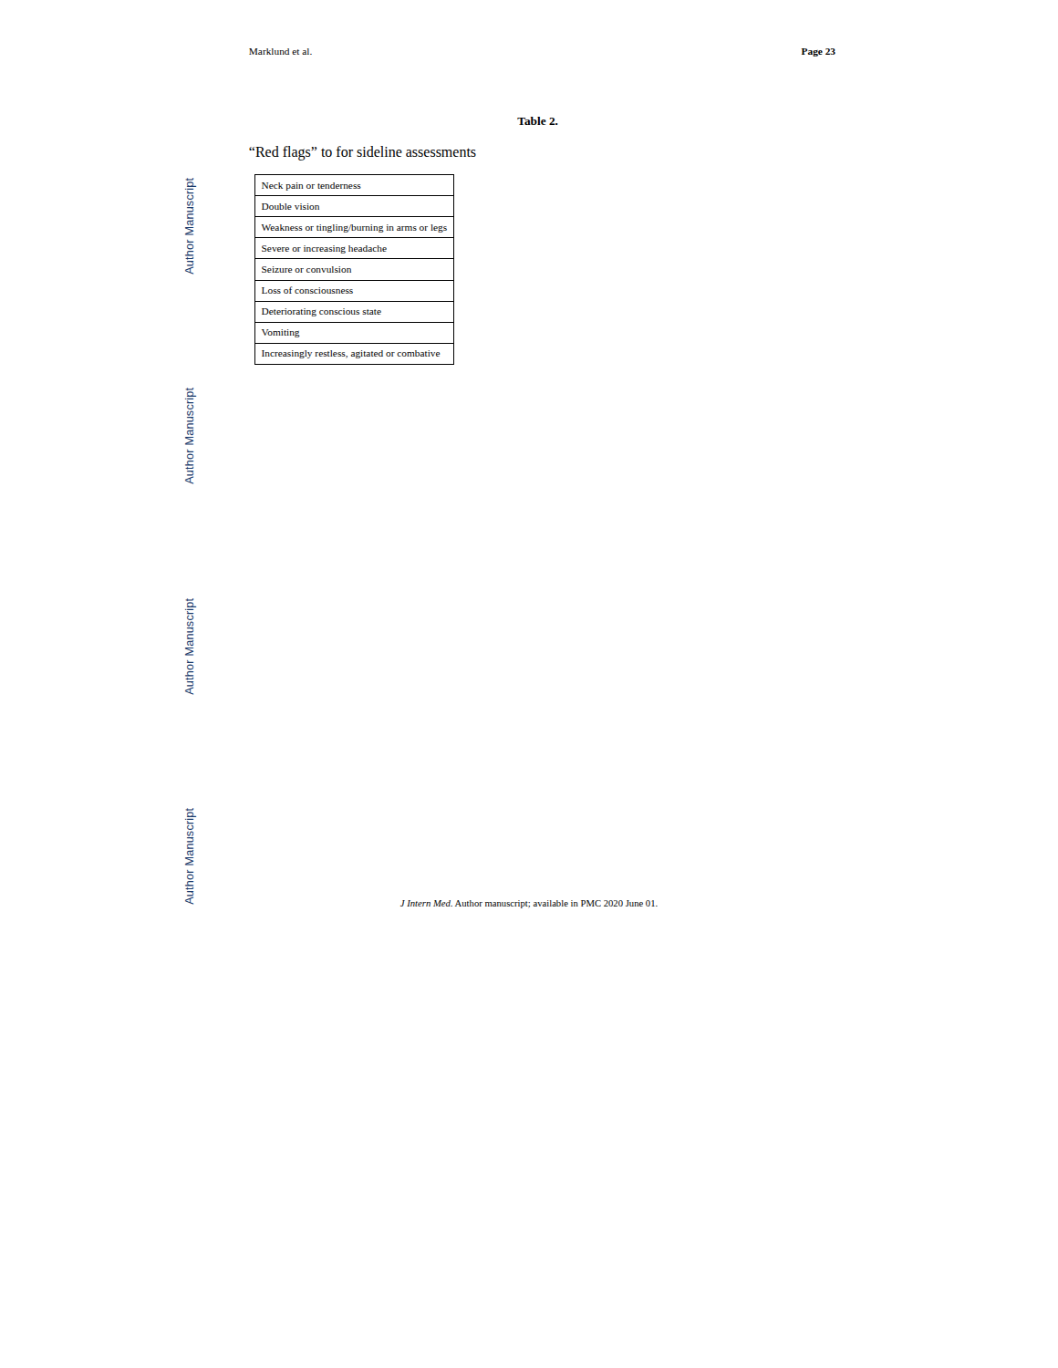Marklund et al. Page 23
Author Manuscript
Author Manuscript
Author Manuscript
Author Manuscript
Table 2.
“Red flags” to for sideline assessments
| Neck pain or tenderness |
| Double vision |
| Weakness or tingling/burning in arms or legs |
| Severe or increasing headache |
| Seizure or convulsion |
| Loss of consciousness |
| Deteriorating conscious state |
| Vomiting |
| Increasingly restless, agitated or combative |
J Intern Med. Author manuscript; available in PMC 2020 June 01.